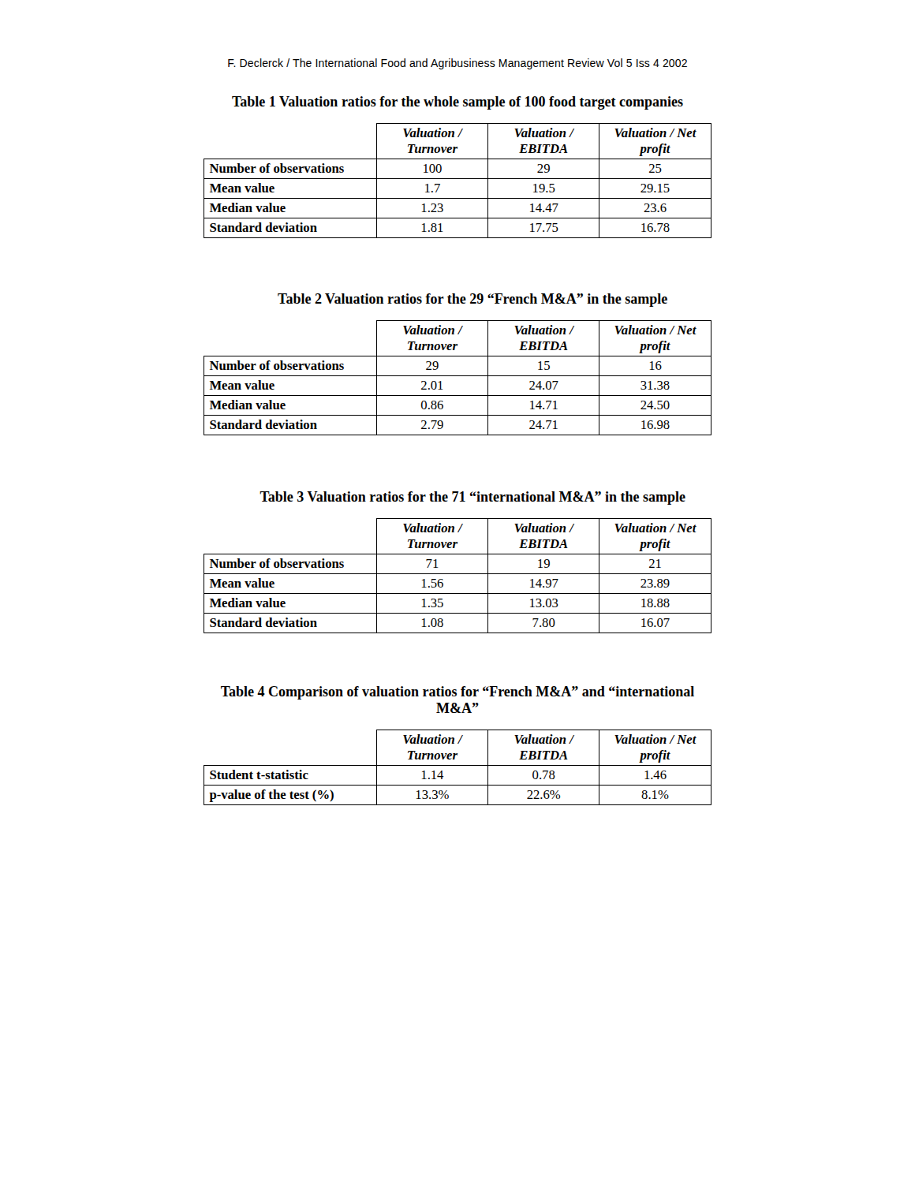F. Declerck / The International Food and Agribusiness Management Review Vol 5 Iss 4 2002
Table 1 Valuation ratios for the whole sample of 100 food target companies
| | Valuation / Turnover | Valuation / EBITDA | Valuation / Net profit |
| --- | --- | --- | --- |
| Number of observations | 100 | 29 | 25 |
| Mean value | 1.7 | 19.5 | 29.15 |
| Median value | 1.23 | 14.47 | 23.6 |
| Standard deviation | 1.81 | 17.75 | 16.78 |
Table 2 Valuation ratios for the 29 “French M&A” in the sample
| | Valuation / Turnover | Valuation / EBITDA | Valuation / Net profit |
| --- | --- | --- | --- |
| Number of observations | 29 | 15 | 16 |
| Mean value | 2.01 | 24.07 | 31.38 |
| Median value | 0.86 | 14.71 | 24.50 |
| Standard deviation | 2.79 | 24.71 | 16.98 |
Table 3 Valuation ratios for the 71 “international M&A” in the sample
| | Valuation / Turnover | Valuation / EBITDA | Valuation / Net profit |
| --- | --- | --- | --- |
| Number of observations | 71 | 19 | 21 |
| Mean value | 1.56 | 14.97 | 23.89 |
| Median value | 1.35 | 13.03 | 18.88 |
| Standard deviation | 1.08 | 7.80 | 16.07 |
Table 4 Comparison of valuation ratios for “French M&A” and “international M&A”
| | Valuation / Turnover | Valuation / EBITDA | Valuation / Net profit |
| --- | --- | --- | --- |
| Student t-statistic | 1.14 | 0.78 | 1.46 |
| p-value of the test (%) | 13.3% | 22.6% | 8.1% |